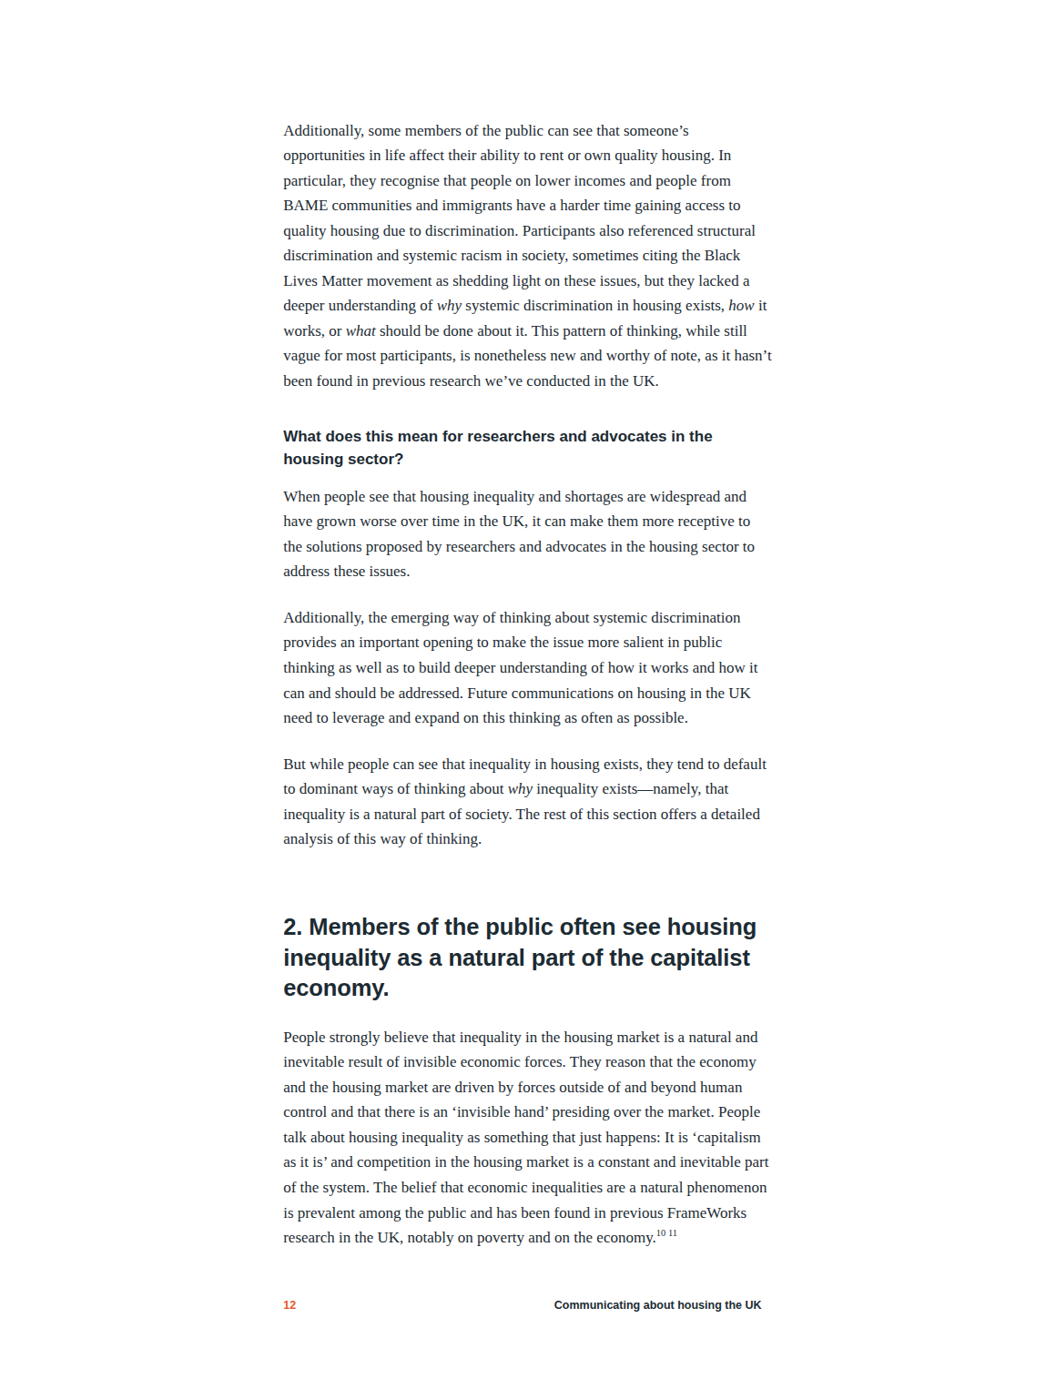Additionally, some members of the public can see that someone’s opportunities in life affect their ability to rent or own quality housing. In particular, they recognise that people on lower incomes and people from BAME communities and immigrants have a harder time gaining access to quality housing due to discrimination. Participants also referenced structural discrimination and systemic racism in society, sometimes citing the Black Lives Matter movement as shedding light on these issues, but they lacked a deeper understanding of why systemic discrimination in housing exists, how it works, or what should be done about it. This pattern of thinking, while still vague for most participants, is nonetheless new and worthy of note, as it hasn’t been found in previous research we’ve conducted in the UK.
What does this mean for researchers and advocates in the housing sector?
When people see that housing inequality and shortages are widespread and have grown worse over time in the UK, it can make them more receptive to the solutions proposed by researchers and advocates in the housing sector to address these issues.
Additionally, the emerging way of thinking about systemic discrimination provides an important opening to make the issue more salient in public thinking as well as to build deeper understanding of how it works and how it can and should be addressed. Future communications on housing in the UK need to leverage and expand on this thinking as often as possible.
But while people can see that inequality in housing exists, they tend to default to dominant ways of thinking about why inequality exists—namely, that inequality is a natural part of society. The rest of this section offers a detailed analysis of this way of thinking.
2. Members of the public often see housing inequality as a natural part of the capitalist economy.
People strongly believe that inequality in the housing market is a natural and inevitable result of invisible economic forces. They reason that the economy and the housing market are driven by forces outside of and beyond human control and that there is an ‘invisible hand’ presiding over the market. People talk about housing inequality as something that just happens: It is ‘capitalism as it is’ and competition in the housing market is a constant and inevitable part of the system. The belief that economic inequalities are a natural phenomenon is prevalent among the public and has been found in previous FrameWorks research in the UK, notably on poverty and on the economy.10 11
12
Communicating about housing the UK